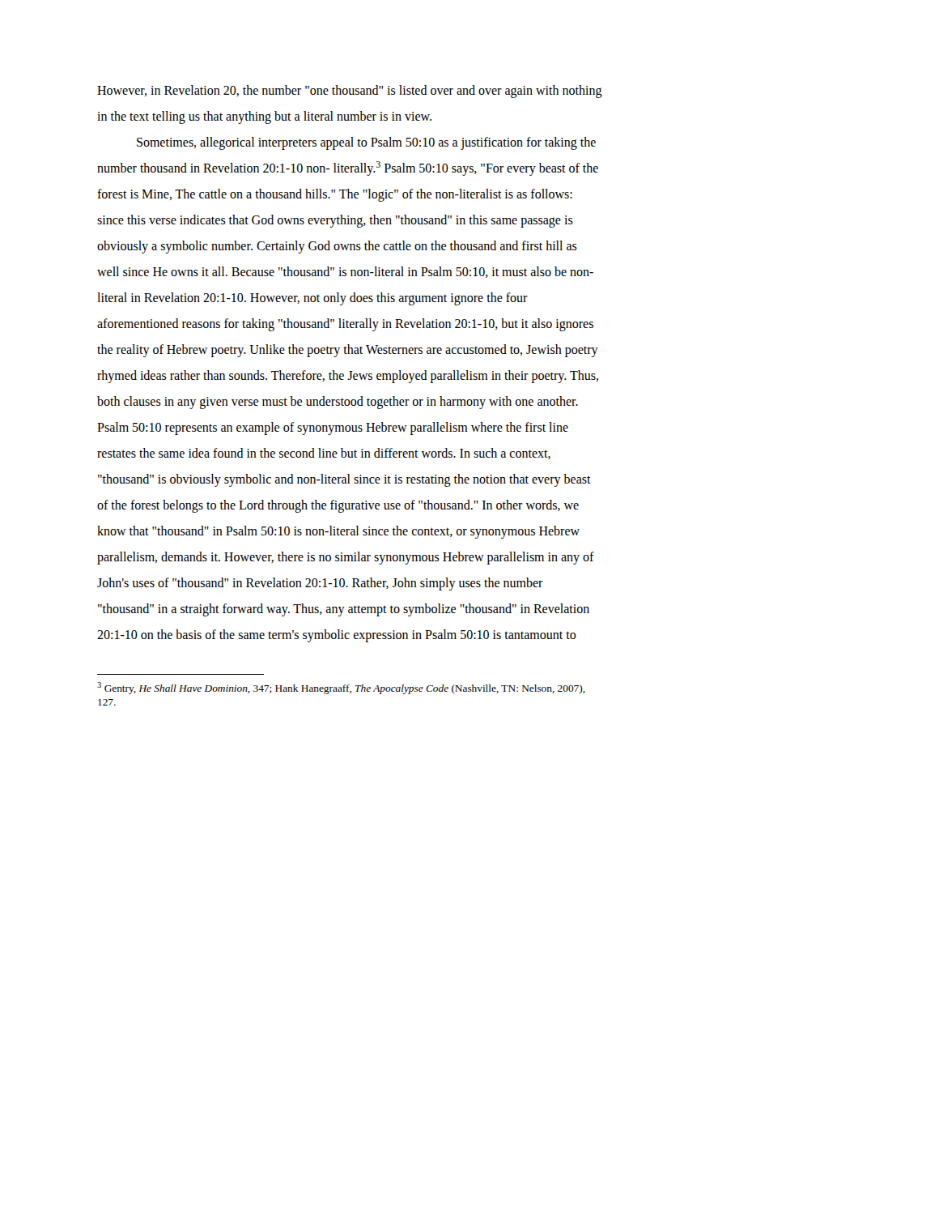However, in Revelation 20, the number "one thousand" is listed over and over again with nothing in the text telling us that anything but a literal number is in view.
Sometimes, allegorical interpreters appeal to Psalm 50:10 as a justification for taking the number thousand in Revelation 20:1-10 non- literally.3 Psalm 50:10 says, "For every beast of the forest is Mine, The cattle on a thousand hills." The "logic" of the non-literalist is as follows: since this verse indicates that God owns everything, then "thousand" in this same passage is obviously a symbolic number. Certainly God owns the cattle on the thousand and first hill as well since He owns it all. Because "thousand" is non-literal in Psalm 50:10, it must also be non-literal in Revelation 20:1-10. However, not only does this argument ignore the four aforementioned reasons for taking "thousand" literally in Revelation 20:1-10, but it also ignores the reality of Hebrew poetry. Unlike the poetry that Westerners are accustomed to, Jewish poetry rhymed ideas rather than sounds. Therefore, the Jews employed parallelism in their poetry. Thus, both clauses in any given verse must be understood together or in harmony with one another. Psalm 50:10 represents an example of synonymous Hebrew parallelism where the first line restates the same idea found in the second line but in different words. In such a context, "thousand" is obviously symbolic and non-literal since it is restating the notion that every beast of the forest belongs to the Lord through the figurative use of "thousand." In other words, we know that "thousand" in Psalm 50:10 is non-literal since the context, or synonymous Hebrew parallelism, demands it. However, there is no similar synonymous Hebrew parallelism in any of John's uses of "thousand" in Revelation 20:1-10. Rather, John simply uses the number "thousand" in a straight forward way. Thus, any attempt to symbolize "thousand" in Revelation 20:1-10 on the basis of the same term's symbolic expression in Psalm 50:10 is tantamount to
3 Gentry, He Shall Have Dominion, 347; Hank Hanegraaff, The Apocalypse Code (Nashville, TN: Nelson, 2007), 127.